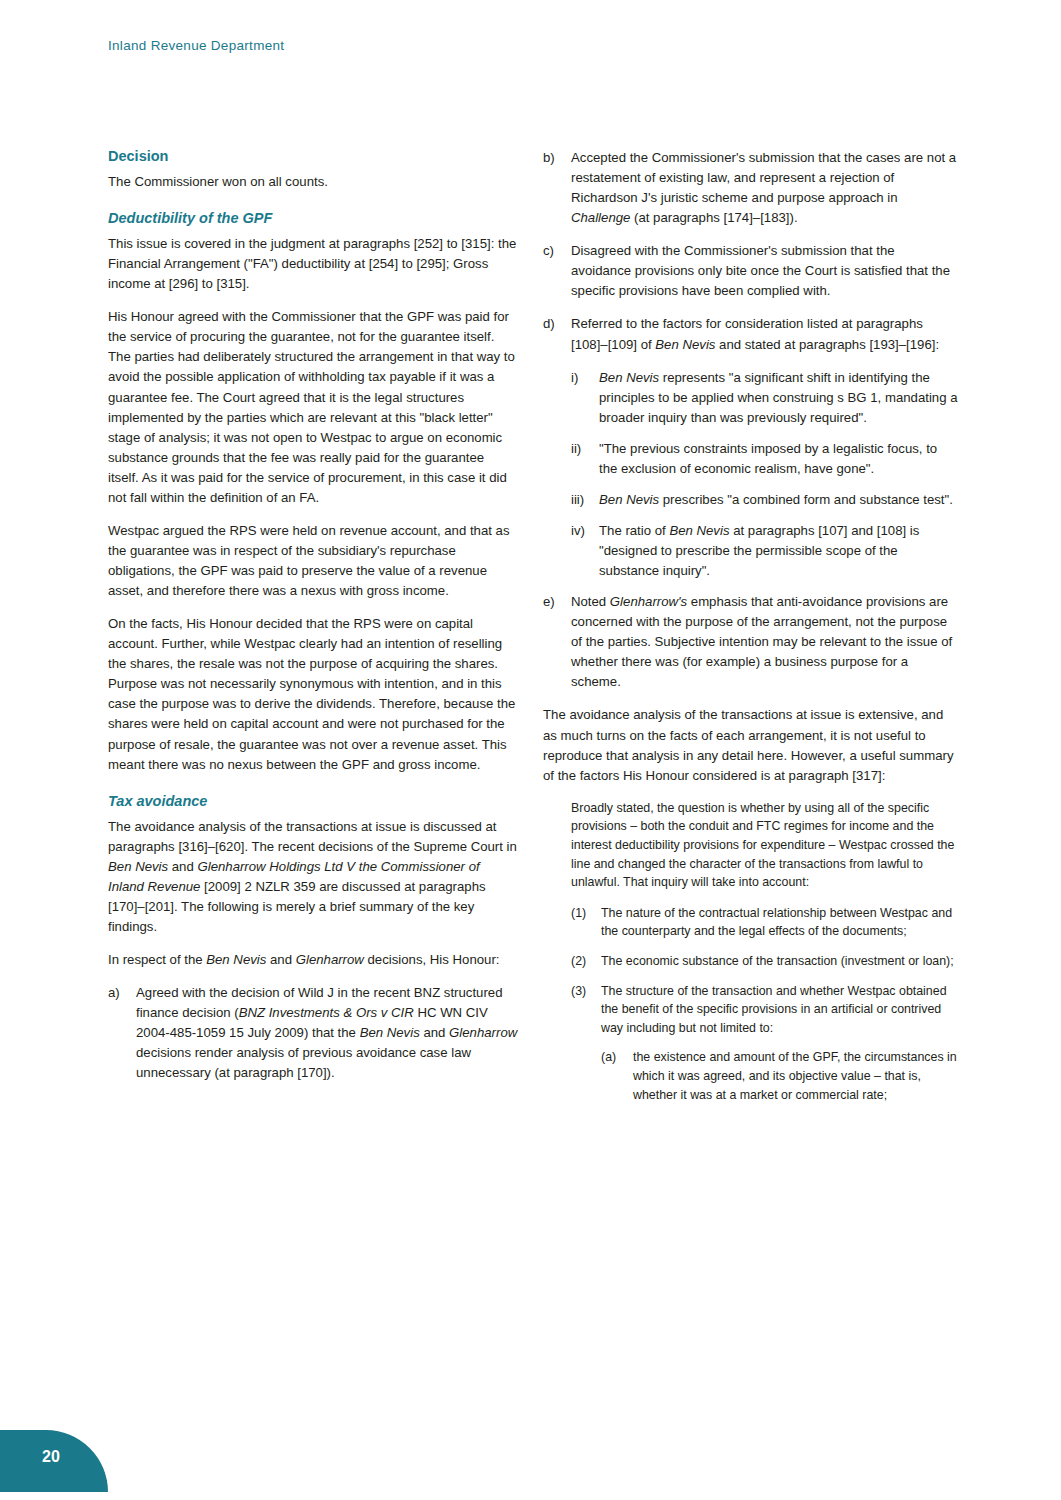Inland Revenue Department
Decision
The Commissioner won on all counts.
Deductibility of the GPF
This issue is covered in the judgment at paragraphs [252] to [315]: the Financial Arrangement ("FA") deductibility at [254] to [295]; Gross income at [296] to [315].
His Honour agreed with the Commissioner that the GPF was paid for the service of procuring the guarantee, not for the guarantee itself. The parties had deliberately structured the arrangement in that way to avoid the possible application of withholding tax payable if it was a guarantee fee. The Court agreed that it is the legal structures implemented by the parties which are relevant at this "black letter" stage of analysis; it was not open to Westpac to argue on economic substance grounds that the fee was really paid for the guarantee itself. As it was paid for the service of procurement, in this case it did not fall within the definition of an FA.
Westpac argued the RPS were held on revenue account, and that as the guarantee was in respect of the subsidiary's repurchase obligations, the GPF was paid to preserve the value of a revenue asset, and therefore there was a nexus with gross income.
On the facts, His Honour decided that the RPS were on capital account. Further, while Westpac clearly had an intention of reselling the shares, the resale was not the purpose of acquiring the shares. Purpose was not necessarily synonymous with intention, and in this case the purpose was to derive the dividends. Therefore, because the shares were held on capital account and were not purchased for the purpose of resale, the guarantee was not over a revenue asset. This meant there was no nexus between the GPF and gross income.
Tax avoidance
The avoidance analysis of the transactions at issue is discussed at paragraphs [316]–[620]. The recent decisions of the Supreme Court in Ben Nevis and Glenharrow Holdings Ltd V the Commissioner of Inland Revenue [2009] 2 NZLR 359 are discussed at paragraphs [170]–[201]. The following is merely a brief summary of the key findings.
In respect of the Ben Nevis and Glenharrow decisions, His Honour:
a) Agreed with the decision of Wild J in the recent BNZ structured finance decision (BNZ Investments & Ors v CIR HC WN CIV 2004-485-1059 15 July 2009) that the Ben Nevis and Glenharrow decisions render analysis of previous avoidance case law unnecessary (at paragraph [170]).
b) Accepted the Commissioner's submission that the cases are not a restatement of existing law, and represent a rejection of Richardson J's juristic scheme and purpose approach in Challenge (at paragraphs [174]–[183]).
c) Disagreed with the Commissioner's submission that the avoidance provisions only bite once the Court is satisfied that the specific provisions have been complied with.
d) Referred to the factors for consideration listed at paragraphs [108]–[109] of Ben Nevis and stated at paragraphs [193]–[196]:
i) Ben Nevis represents "a significant shift in identifying the principles to be applied when construing s BG 1, mandating a broader inquiry than was previously required".
ii) "The previous constraints imposed by a legalistic focus, to the exclusion of economic realism, have gone".
iii) Ben Nevis prescribes "a combined form and substance test".
iv) The ratio of Ben Nevis at paragraphs [107] and [108] is "designed to prescribe the permissible scope of the substance inquiry".
e) Noted Glenharrow's emphasis that anti-avoidance provisions are concerned with the purpose of the arrangement, not the purpose of the parties. Subjective intention may be relevant to the issue of whether there was (for example) a business purpose for a scheme.
The avoidance analysis of the transactions at issue is extensive, and as much turns on the facts of each arrangement, it is not useful to reproduce that analysis in any detail here. However, a useful summary of the factors His Honour considered is at paragraph [317]:
Broadly stated, the question is whether by using all of the specific provisions – both the conduit and FTC regimes for income and the interest deductibility provisions for expenditure – Westpac crossed the line and changed the character of the transactions from lawful to unlawful. That inquiry will take into account:
(1) The nature of the contractual relationship between Westpac and the counterparty and the legal effects of the documents;
(2) The economic substance of the transaction (investment or loan);
(3) The structure of the transaction and whether Westpac obtained the benefit of the specific provisions in an artificial or contrived way including but not limited to:
(a) the existence and amount of the GPF, the circumstances in which it was agreed, and its objective value – that is, whether it was at a market or commercial rate;
20